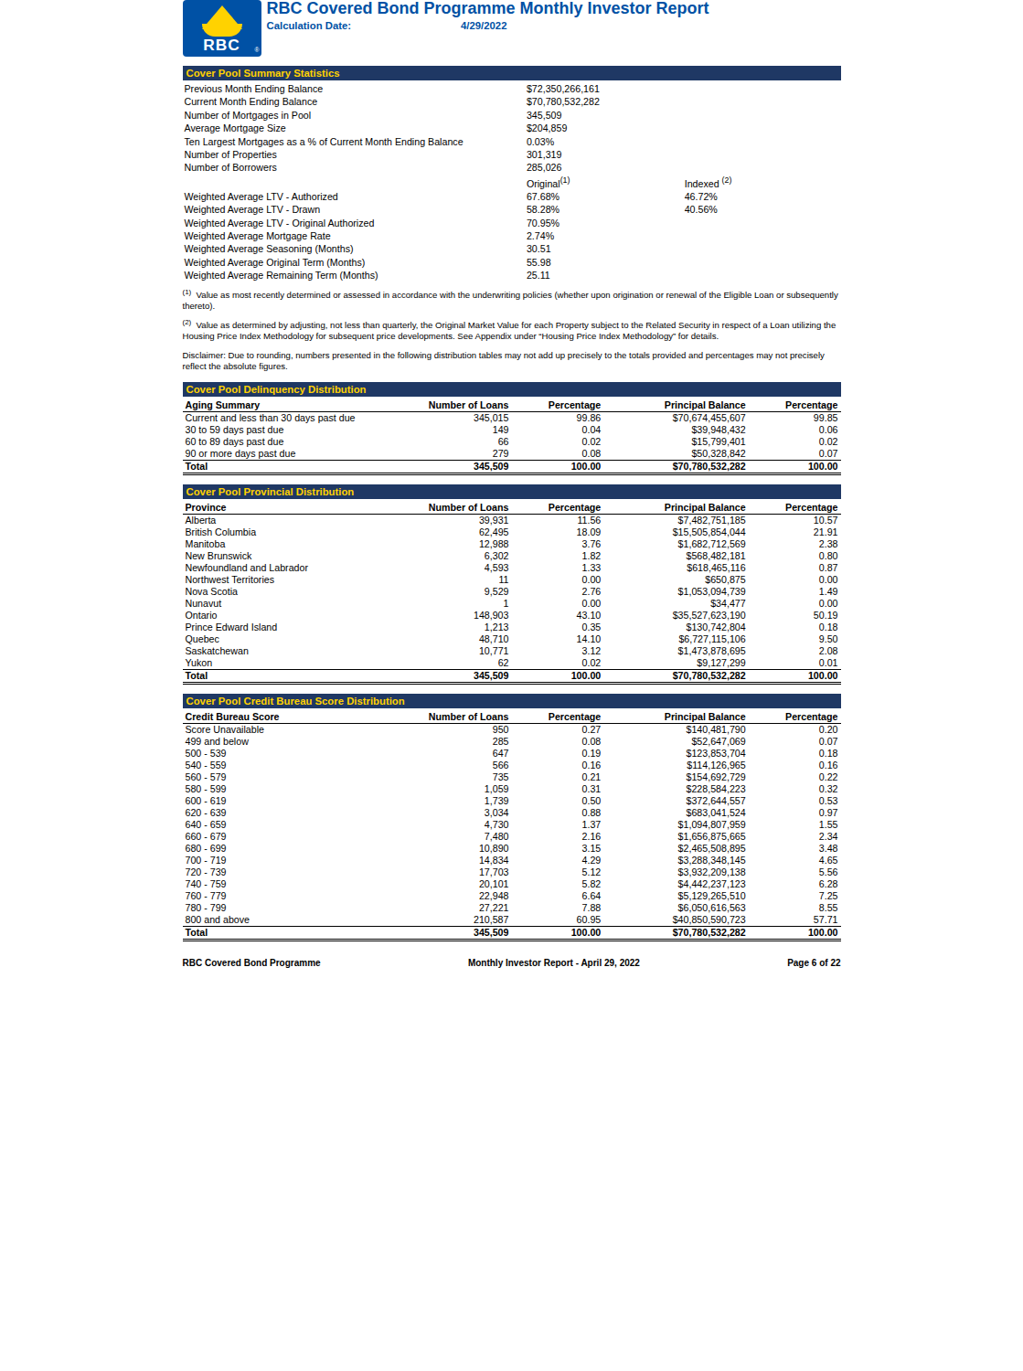RBC
®
RBC Covered Bond Programme Monthly Investor Report
Calculation Date: 4/29/2022
Cover Pool Summary Statistics
| Previous Month Ending Balance | $72,350,266,161 | |
| Current Month Ending Balance | $70,780,532,282 | |
| Number of Mortgages in Pool | 345,509 | |
| Average Mortgage Size | $204,859 | |
| Ten Largest Mortgages as a % of Current Month Ending Balance | 0.03% | |
| Number of Properties | 301,319 | |
| Number of Borrowers | 285,026 | |
| | Original (1) | Indexed (2) |
| Weighted Average LTV - Authorized | 67.68% | 46.72% |
| Weighted Average LTV - Drawn | 58.28% | 40.56% |
| Weighted Average LTV - Original Authorized | 70.95% | |
| Weighted Average Mortgage Rate | 2.74% | |
| Weighted Average Seasoning (Months) | 30.51 | |
| Weighted Average Original Term (Months) | 55.98 | |
| Weighted Average Remaining Term (Months) | 25.11 | |
(1) Value as most recently determined or assessed in accordance with the underwriting policies (whether upon origination or renewal of the Eligible Loan or subsequently thereto).
(2) Value as determined by adjusting, not less than quarterly, the Original Market Value for each Property subject to the Related Security in respect of a Loan utilizing the Housing Price Index Methodology for subsequent price developments. See Appendix under “Housing Price Index Methodology” for details.
Disclaimer: Due to rounding, numbers presented in the following distribution tables may not add up precisely to the totals provided and percentages may not precisely reflect the absolute figures.
Cover Pool Delinquency Distribution
| Aging Summary | Number of Loans | Percentage | Principal Balance | Percentage |
| --- | --- | --- | --- | --- |
| Current and less than 30 days past due | 345,015 | 99.86 | $70,674,455,607 | 99.85 |
| 30 to 59 days past due | 149 | 0.04 | $39,948,432 | 0.06 |
| 60 to 89 days past due | 66 | 0.02 | $15,799,401 | 0.02 |
| 90 or more days past due | 279 | 0.08 | $50,328,842 | 0.07 |
| Total | 345,509 | 100.00 | $70,780,532,282 | 100.00 |
Cover Pool Provincial Distribution
| Province | Number of Loans | Percentage | Principal Balance | Percentage |
| --- | --- | --- | --- | --- |
| Alberta | 39,931 | 11.56 | $7,482,751,185 | 10.57 |
| British Columbia | 62,495 | 18.09 | $15,505,854,044 | 21.91 |
| Manitoba | 12,988 | 3.76 | $1,682,712,569 | 2.38 |
| New Brunswick | 6,302 | 1.82 | $568,482,181 | 0.80 |
| Newfoundland and Labrador | 4,593 | 1.33 | $618,465,116 | 0.87 |
| Northwest Territories | 11 | 0.00 | $650,875 | 0.00 |
| Nova Scotia | 9,529 | 2.76 | $1,053,094,739 | 1.49 |
| Nunavut | 1 | 0.00 | $34,477 | 0.00 |
| Ontario | 148,903 | 43.10 | $35,527,623,190 | 50.19 |
| Prince Edward Island | 1,213 | 0.35 | $130,742,804 | 0.18 |
| Quebec | 48,710 | 14.10 | $6,727,115,106 | 9.50 |
| Saskatchewan | 10,771 | 3.12 | $1,473,878,695 | 2.08 |
| Yukon | 62 | 0.02 | $9,127,299 | 0.01 |
| Total | 345,509 | 100.00 | $70,780,532,282 | 100.00 |
Cover Pool Credit Bureau Score Distribution
| Credit Bureau Score | Number of Loans | Percentage | Principal Balance | Percentage |
| --- | --- | --- | --- | --- |
| Score Unavailable | 950 | 0.27 | $140,481,790 | 0.20 |
| 499 and below | 285 | 0.08 | $52,647,069 | 0.07 |
| 500 - 539 | 647 | 0.19 | $123,853,704 | 0.18 |
| 540 - 559 | 566 | 0.16 | $114,126,965 | 0.16 |
| 560 - 579 | 735 | 0.21 | $154,692,729 | 0.22 |
| 580 - 599 | 1,059 | 0.31 | $228,584,223 | 0.32 |
| 600 - 619 | 1,739 | 0.50 | $372,644,557 | 0.53 |
| 620 - 639 | 3,034 | 0.88 | $683,041,524 | 0.97 |
| 640 - 659 | 4,730 | 1.37 | $1,094,807,959 | 1.55 |
| 660 - 679 | 7,480 | 2.16 | $1,656,875,665 | 2.34 |
| 680 - 699 | 10,890 | 3.15 | $2,465,508,895 | 3.48 |
| 700 - 719 | 14,834 | 4.29 | $3,288,348,145 | 4.65 |
| 720 - 739 | 17,703 | 5.12 | $3,932,209,138 | 5.56 |
| 740 - 759 | 20,101 | 5.82 | $4,442,237,123 | 6.28 |
| 760 - 779 | 22,948 | 6.64 | $5,129,265,510 | 7.25 |
| 780 - 799 | 27,221 | 7.88 | $6,050,616,563 | 8.55 |
| 800 and above | 210,587 | 60.95 | $40,850,590,723 | 57.71 |
| Total | 345,509 | 100.00 | $70,780,532,282 | 100.00 |
RBC Covered Bond Programme
Monthly Investor Report - April 29, 2022
Page 6 of 22